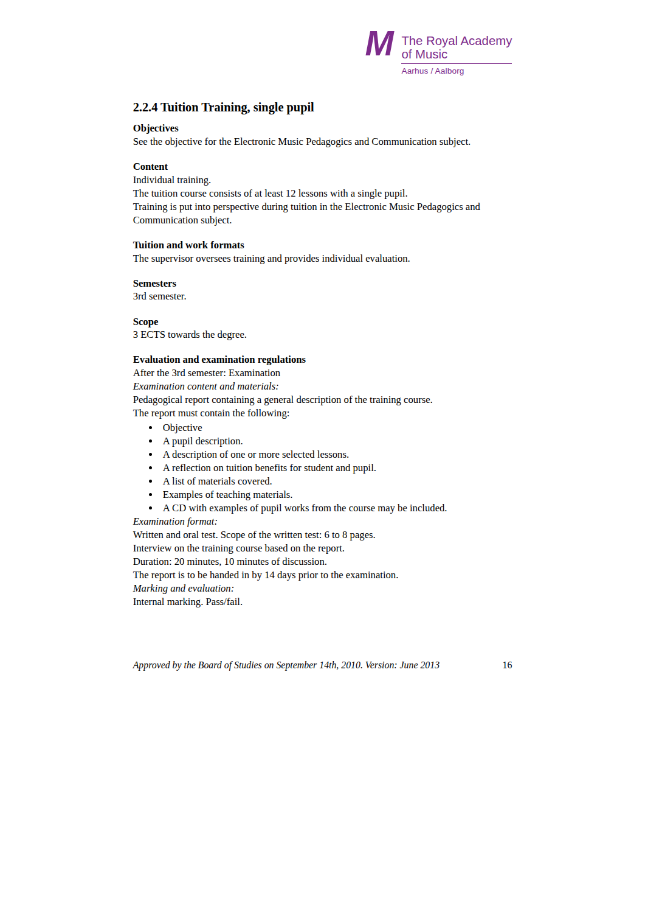M
The Royal Academy
of Music
Aarhus / Aalborg
2.2.4 Tuition Training, single pupil
Objectives
See the objective for the Electronic Music Pedagogics and Communication subject.
Content
Individual training.
The tuition course consists of at least 12 lessons with a single pupil.
Training is put into perspective during tuition in the Electronic Music Pedagogics and Communication subject.
Tuition and work formats
The supervisor oversees training and provides individual evaluation.
Semesters
3rd semester.
Scope
3 ECTS towards the degree.
Evaluation and examination regulations
After the 3rd semester: Examination
Examination content and materials:
Pedagogical report containing a general description of the training course.
The report must contain the following:
Objective
A pupil description.
A description of one or more selected lessons.
A reflection on tuition benefits for student and pupil.
A list of materials covered.
Examples of teaching materials.
A CD with examples of pupil works from the course may be included.
Examination format:
Written and oral test. Scope of the written test: 6 to 8 pages.
Interview on the training course based on the report.
Duration: 20 minutes, 10 minutes of discussion.
The report is to be handed in by 14 days prior to the examination.
Marking and evaluation:
Internal marking. Pass/fail.
Approved by the Board of Studies on September 14th, 2010. Version: June 2013 16